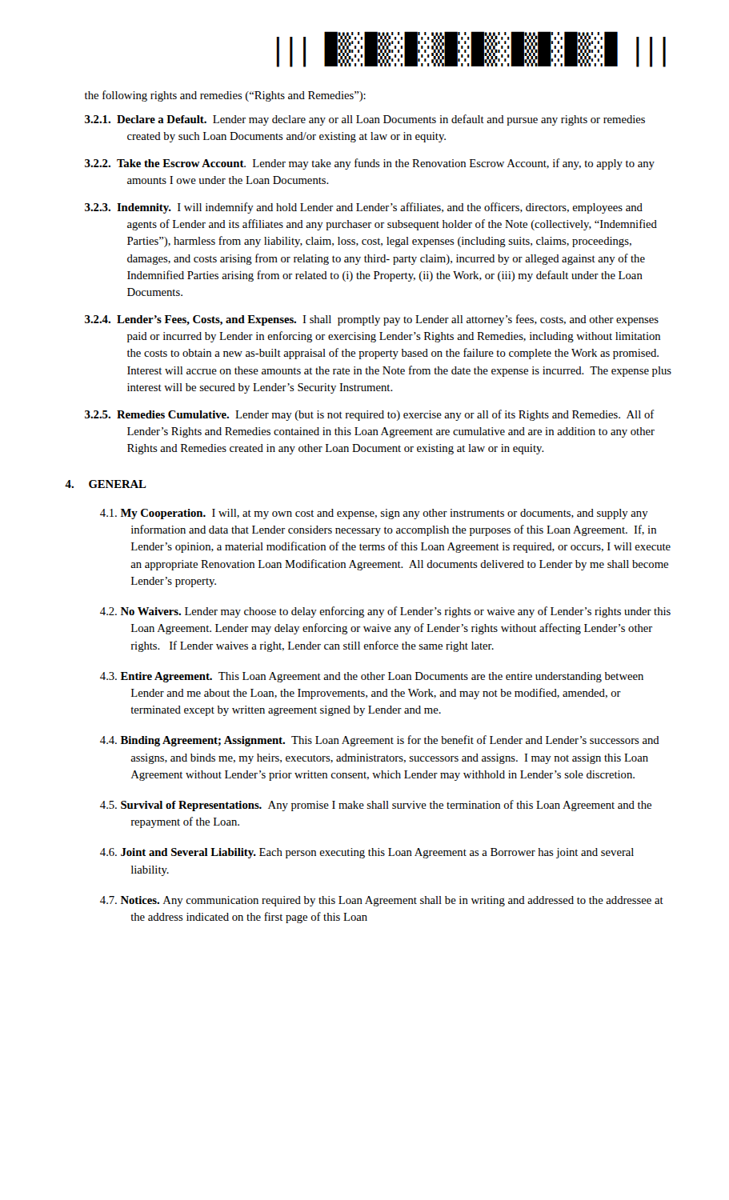||| █▒░█▒░█░▒█░█▒░█▒█░█▒░█ |||
the following rights and remedies (“Rights and Remedies”):
3.2.1. Declare a Default. Lender may declare any or all Loan Documents in default and pursue any rights or remedies created by such Loan Documents and/or existing at law or in equity.
3.2.2. Take the Escrow Account. Lender may take any funds in the Renovation Escrow Account, if any, to apply to any amounts I owe under the Loan Documents.
3.2.3. Indemnity. I will indemnify and hold Lender and Lender’s affiliates, and the officers, directors, employees and agents of Lender and its affiliates and any purchaser or subsequent holder of the Note (collectively, “Indemnified Parties”), harmless from any liability, claim, loss, cost, legal expenses (including suits, claims, proceedings, damages, and costs arising from or relating to any third- party claim), incurred by or alleged against any of the Indemnified Parties arising from or related to (i) the Property, (ii) the Work, or (iii) my default under the Loan Documents.
3.2.4. Lender’s Fees, Costs, and Expenses. I shall promptly pay to Lender all attorney’s fees, costs, and other expenses paid or incurred by Lender in enforcing or exercising Lender’s Rights and Remedies, including without limitation the costs to obtain a new as-built appraisal of the property based on the failure to complete the Work as promised. Interest will accrue on these amounts at the rate in the Note from the date the expense is incurred. The expense plus interest will be secured by Lender’s Security Instrument.
3.2.5. Remedies Cumulative. Lender may (but is not required to) exercise any or all of its Rights and Remedies. All of Lender’s Rights and Remedies contained in this Loan Agreement are cumulative and are in addition to any other Rights and Remedies created in any other Loan Document or existing at law or in equity.
4. GENERAL
4.1. My Cooperation. I will, at my own cost and expense, sign any other instruments or documents, and supply any information and data that Lender considers necessary to accomplish the purposes of this Loan Agreement. If, in Lender’s opinion, a material modification of the terms of this Loan Agreement is required, or occurs, I will execute an appropriate Renovation Loan Modification Agreement. All documents delivered to Lender by me shall become Lender’s property.
4.2. No Waivers. Lender may choose to delay enforcing any of Lender’s rights or waive any of Lender’s rights under this Loan Agreement. Lender may delay enforcing or waive any of Lender’s rights without affecting Lender’s other rights. If Lender waives a right, Lender can still enforce the same right later.
4.3. Entire Agreement. This Loan Agreement and the other Loan Documents are the entire understanding between Lender and me about the Loan, the Improvements, and the Work, and may not be modified, amended, or terminated except by written agreement signed by Lender and me.
4.4. Binding Agreement; Assignment. This Loan Agreement is for the benefit of Lender and Lender’s successors and assigns, and binds me, my heirs, executors, administrators, successors and assigns. I may not assign this Loan Agreement without Lender’s prior written consent, which Lender may withhold in Lender’s sole discretion.
4.5. Survival of Representations. Any promise I make shall survive the termination of this Loan Agreement and the repayment of the Loan.
4.6. Joint and Several Liability. Each person executing this Loan Agreement as a Borrower has joint and several liability.
4.7. Notices. Any communication required by this Loan Agreement shall be in writing and addressed to the addressee at the address indicated on the first page of this Loan